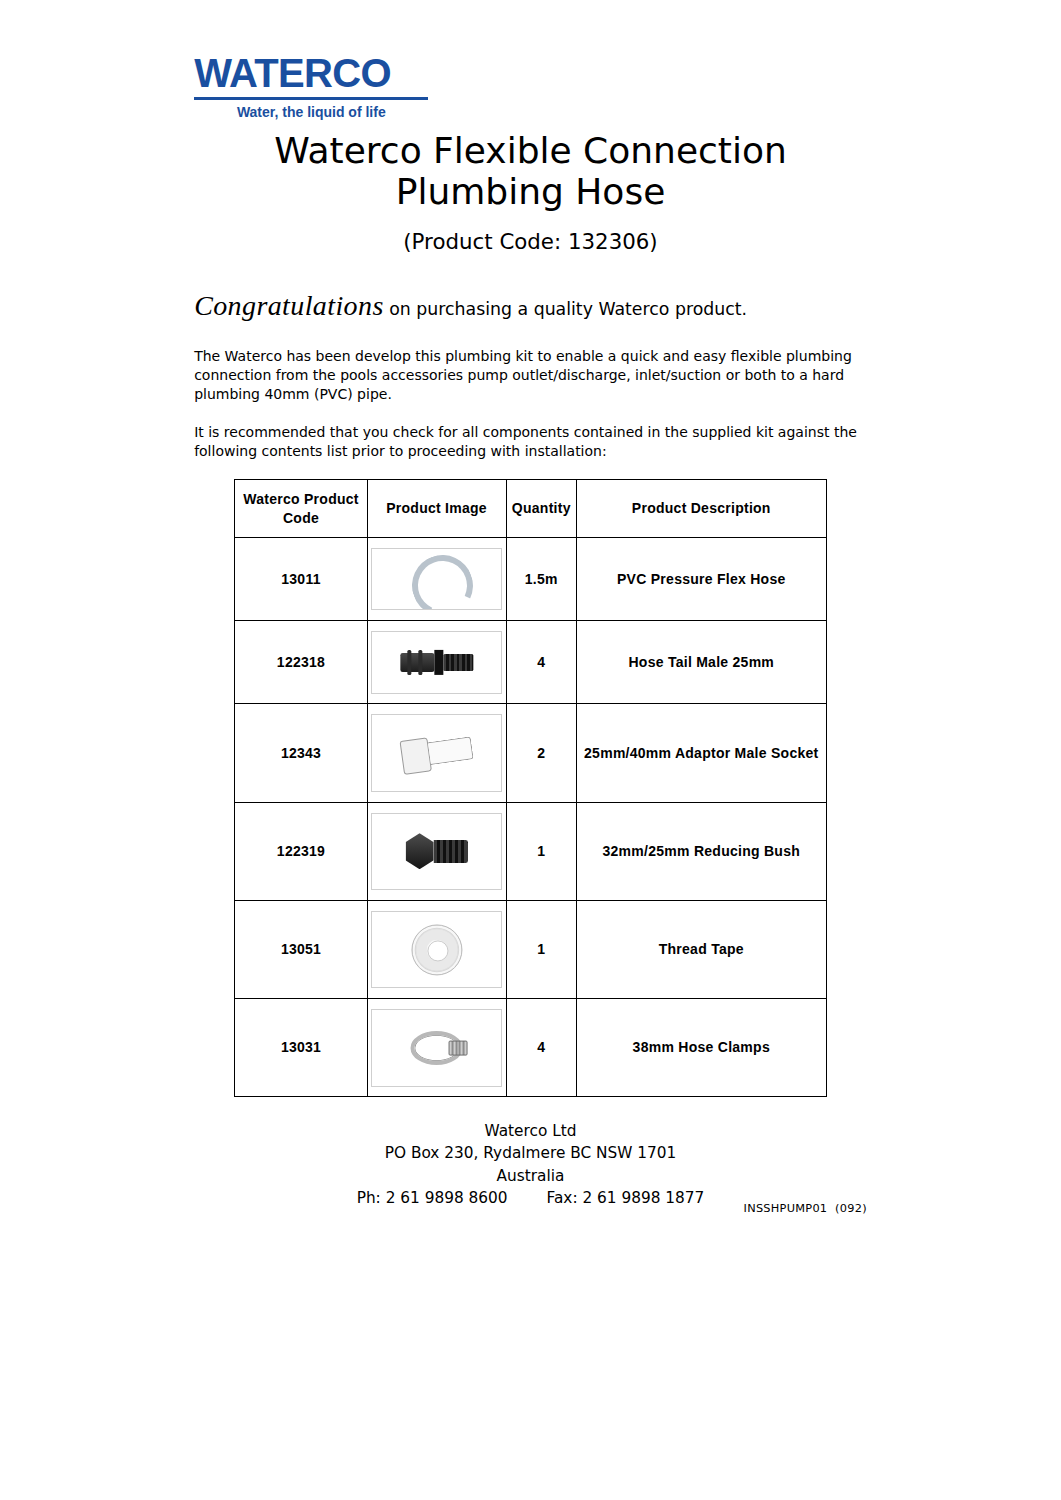WATERCO
Water, the liquid of life
Waterco Flexible Connection
Plumbing Hose
(Product Code: 132306)
Congratulations on purchasing a quality Waterco product.
The Waterco has been develop this plumbing kit to enable a quick and easy flexible plumbing connection from the pools accessories pump outlet/discharge, inlet/suction or both to a hard plumbing 40mm (PVC) pipe.
It is recommended that you check for all components contained in the supplied kit against the following contents list prior to proceeding with installation:
| Waterco Product Code | Product Image | Quantity | Product Description |
| --- | --- | --- | --- |
| 13011 | | 1.5m | PVC Pressure Flex Hose |
| 122318 | | 4 | Hose Tail Male 25mm |
| 12343 | | 2 | 25mm/40mm Adaptor Male Socket |
| 122319 | | 1 | 32mm/25mm Reducing Bush |
| 13051 | | 1 | Thread Tape |
| 13031 | | 4 | 38mm Hose Clamps |
Waterco Ltd
PO Box 230, Rydalmere BC NSW 1701
Australia
Ph: 2 61 9898 8600 Fax: 2 61 9898 1877
INSSHPUMP01 (092)